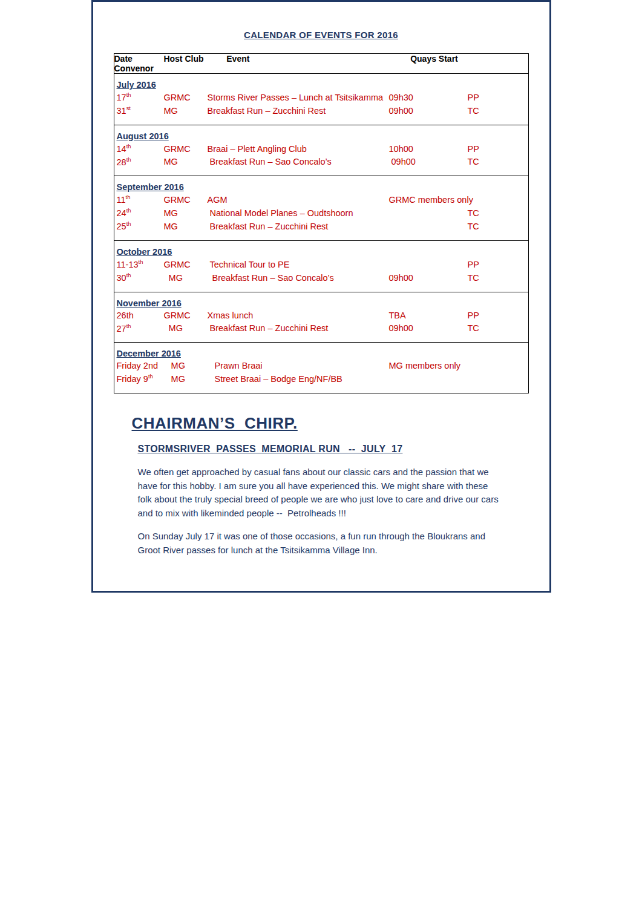CALENDAR OF EVENTS FOR 2016
| Date Host Club Event Quays Start Convenor |
| July 2016 17 th GRMC Storms River Passes – Lunch at Tsitsikamma 09h30 PP 31 st MG Breakfast Run – Zucchini Rest 09h00 TC |
| August 2016 14 th GRMC Braai – Plett Angling Club 10h00 PP 28 th MG Breakfast Run – Sao Concalo’s 09h00 TC |
| September 2016 11 th GRMC AGM GRMC members only 24 th MG National Model Planes – Oudtshoorn TC 25 th MG Breakfast Run – Zucchini Rest TC |
| October 2016 11-13 th GRMC Technical Tour to PE PP 30 th MG Breakfast Run – Sao Concalo’s 09h00 TC |
| November 2016 26th GRMC Xmas lunch TBA PP 27 th MG Breakfast Run – Zucchini Rest 09h00 TC |
| December 2016 Friday 2nd MG Prawn Braai MG members only Friday 9 th MG Street Braai – Bodge Eng/NF/BB |
CHAIRMAN’S CHIRP.
STORMSRIVER PASSES MEMORIAL RUN -- JULY 17
We often get approached by casual fans about our classic cars and the passion that we have for this hobby. I am sure you all have experienced this. We might share with these folk about the truly special breed of people we are who just love to care and drive our cars and to mix with likeminded people -- Petrolheads !!!
On Sunday July 17 it was one of those occasions, a fun run through the Bloukrans and Groot River passes for lunch at the Tsitsikamma Village Inn.